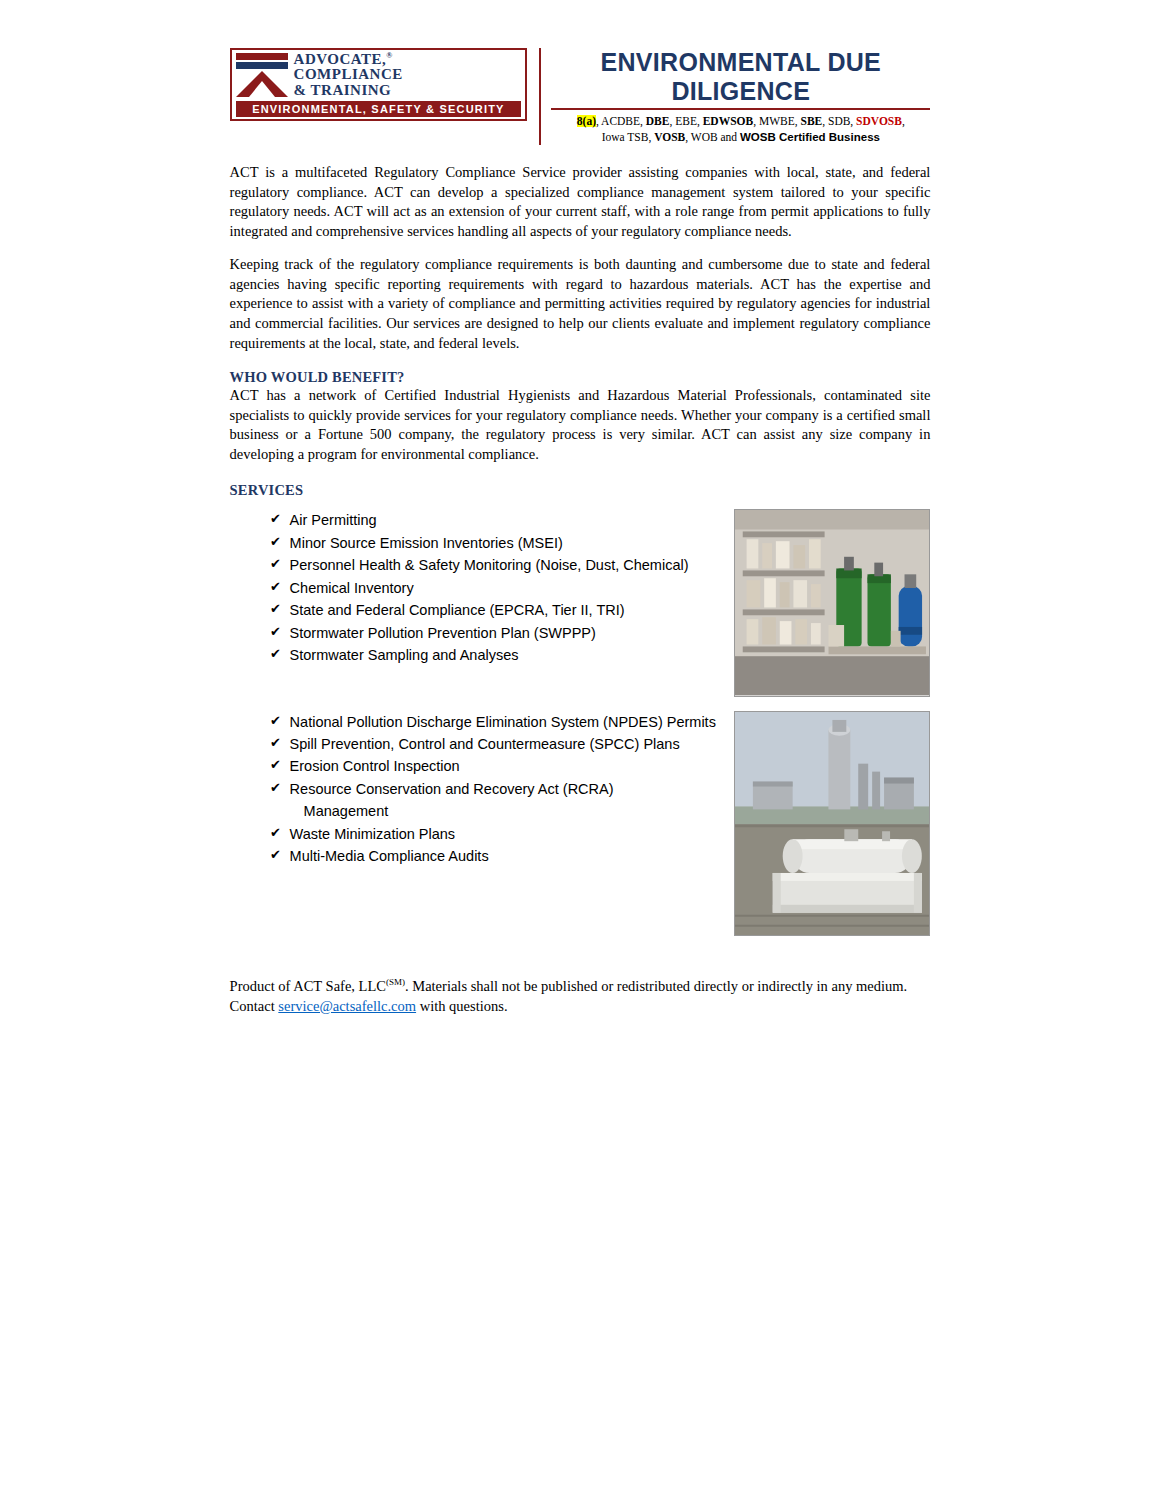ADVOCATE,®
COMPLIANCE
& TRAINING
ENVIRONMENTAL, SAFETY & SECURITY
ENVIRONMENTAL DUE DILIGENCE
8(a), ACDBE, DBE, EBE, EDWSOB, MWBE, SBE, SDB, SDVOSB,
Iowa TSB, VOSB, WOB and WOSB Certified Business
ACT is a multifaceted Regulatory Compliance Service provider assisting companies with local, state, and federal regulatory compliance. ACT can develop a specialized compliance management system tailored to your specific regulatory needs. ACT will act as an extension of your current staff, with a role range from permit applications to fully integrated and comprehensive services handling all aspects of your regulatory compliance needs.
Keeping track of the regulatory compliance requirements is both daunting and cumbersome due to state and federal agencies having specific reporting requirements with regard to hazardous materials. ACT has the expertise and experience to assist with a variety of compliance and permitting activities required by regulatory agencies for industrial and commercial facilities. Our services are designed to help our clients evaluate and implement regulatory compliance requirements at the local, state, and federal levels.
WHO WOULD BENEFIT?
ACT has a network of Certified Industrial Hygienists and Hazardous Material Professionals, contaminated site specialists to quickly provide services for your regulatory compliance needs. Whether your company is a certified small business or a Fortune 500 company, the regulatory process is very similar. ACT can assist any size company in developing a program for environmental compliance.
SERVICES
Air Permitting
Minor Source Emission Inventories (MSEI)
Personnel Health & Safety Monitoring (Noise, Dust, Chemical)
Chemical Inventory
State and Federal Compliance (EPCRA, Tier II, TRI)
Stormwater Pollution Prevention Plan (SWPPP)
Stormwater Sampling and Analyses
National Pollution Discharge Elimination System (NPDES) Permits
Spill Prevention, Control and Countermeasure (SPCC) Plans
Erosion Control Inspection
Resource Conservation and Recovery Act (RCRA)Management
Waste Minimization Plans
Multi-Media Compliance Audits
Product of ACT Safe, LLC(SM). Materials shall not be published or redistributed directly or indirectly in any medium. Contact service@actsafellc.com with questions.